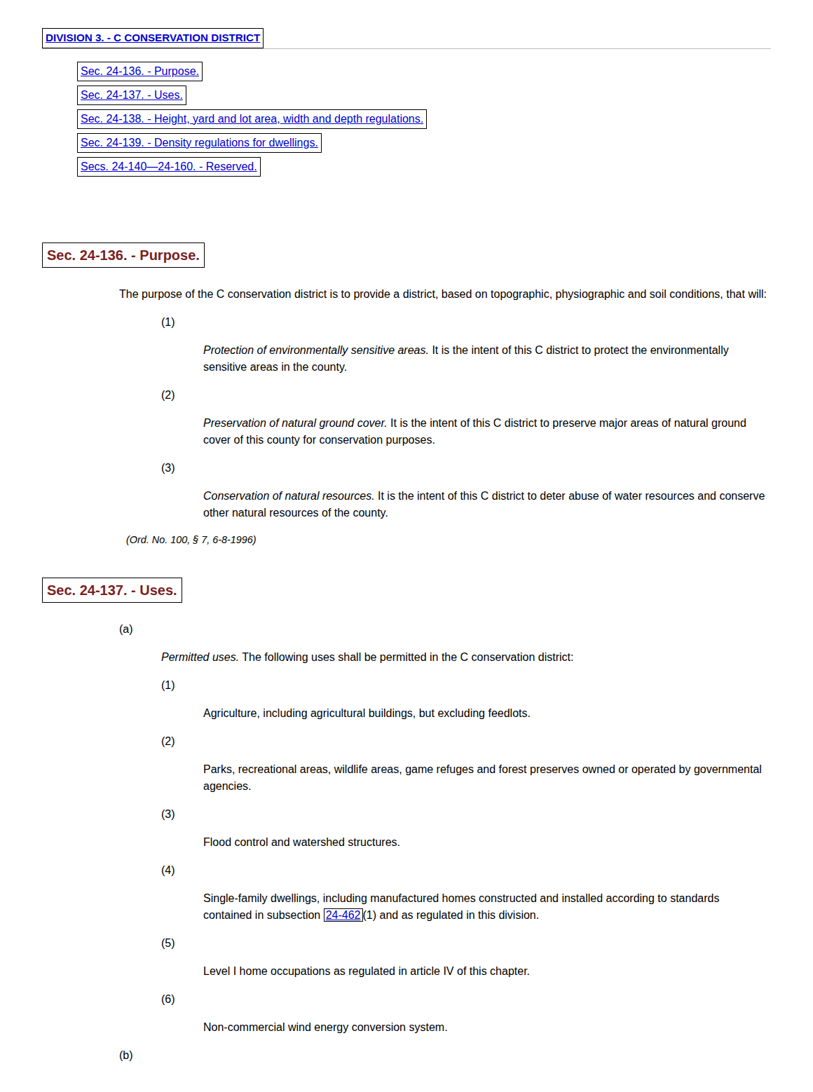DIVISION 3. - C CONSERVATION DISTRICT
Sec. 24-136. - Purpose.
Sec. 24-137. - Uses.
Sec. 24-138. - Height, yard and lot area, width and depth regulations.
Sec. 24-139. - Density regulations for dwellings.
Secs. 24-140—24-160. - Reserved.
Sec. 24-136. - Purpose.
The purpose of the C conservation district is to provide a district, based on topographic, physiographic and soil conditions, that will:
(1)
Protection of environmentally sensitive areas. It is the intent of this C district to protect the environmentally sensitive areas in the county.
(2)
Preservation of natural ground cover. It is the intent of this C district to preserve major areas of natural ground cover of this county for conservation purposes.
(3)
Conservation of natural resources. It is the intent of this C district to deter abuse of water resources and conserve other natural resources of the county.
(Ord. No. 100, § 7, 6-8-1996)
Sec. 24-137. - Uses.
(a)
Permitted uses. The following uses shall be permitted in the C conservation district:
(1)
Agriculture, including agricultural buildings, but excluding feedlots.
(2)
Parks, recreational areas, wildlife areas, game refuges and forest preserves owned or operated by governmental agencies.
(3)
Flood control and watershed structures.
(4)
Single-family dwellings, including manufactured homes constructed and installed according to standards contained in subsection 24-462(1) and as regulated in this division.
(5)
Level I home occupations as regulated in article IV of this chapter.
(6)
Non-commercial wind energy conversion system.
(b)